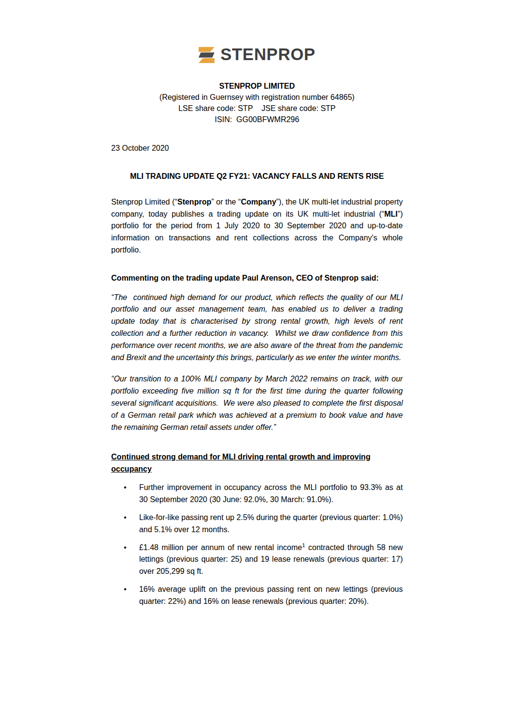STENPROP
STENPROP LIMITED
(Registered in Guernsey with registration number 64865)
LSE share code: STP JSE share code: STP
ISIN: GG00BFWMR296
23 October 2020
MLI TRADING UPDATE Q2 FY21: VACANCY FALLS AND RENTS RISE
Stenprop Limited (“Stenprop” or the “Company”), the UK multi-let industrial property company, today publishes a trading update on its UK multi-let industrial (“MLI”) portfolio for the period from 1 July 2020 to 30 September 2020 and up-to-date information on transactions and rent collections across the Company's whole portfolio.
Commenting on the trading update Paul Arenson, CEO of Stenprop said:
“The continued high demand for our product, which reflects the quality of our MLI portfolio and our asset management team, has enabled us to deliver a trading update today that is characterised by strong rental growth, high levels of rent collection and a further reduction in vacancy. Whilst we draw confidence from this performance over recent months, we are also aware of the threat from the pandemic and Brexit and the uncertainty this brings, particularly as we enter the winter months.
“Our transition to a 100% MLI company by March 2022 remains on track, with our portfolio exceeding five million sq ft for the first time during the quarter following several significant acquisitions. We were also pleased to complete the first disposal of a German retail park which was achieved at a premium to book value and have the remaining German retail assets under offer.”
Continued strong demand for MLI driving rental growth and improving occupancy
Further improvement in occupancy across the MLI portfolio to 93.3% as at 30 September 2020 (30 June: 92.0%, 30 March: 91.0%).
Like-for-like passing rent up 2.5% during the quarter (previous quarter: 1.0%) and 5.1% over 12 months.
£1.48 million per annum of new rental income1 contracted through 58 new lettings (previous quarter: 25) and 19 lease renewals (previous quarter: 17) over 205,299 sq ft.
16% average uplift on the previous passing rent on new lettings (previous quarter: 22%) and 16% on lease renewals (previous quarter: 20%).